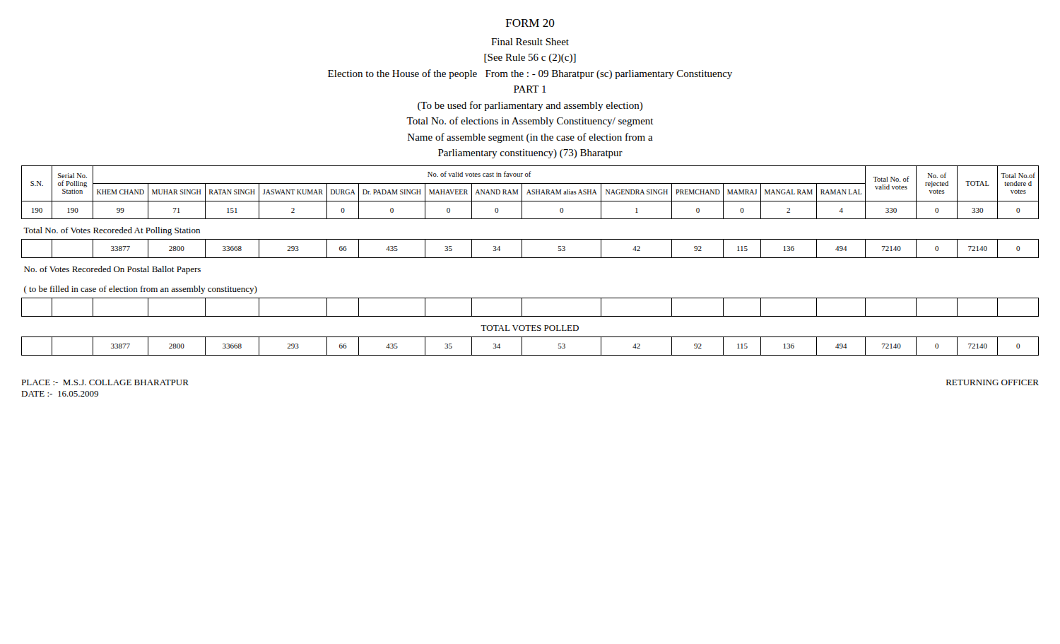FORM 20
Final Result Sheet
[See Rule 56 c (2)(c)]
Election to the House of the people From the : - 09 Bharatpur (sc) parliamentary Constituency
PART 1
(To be used for parliamentary and assembly election)
Total No. of elections in Assembly Constituency/ segment
Name of assemble segment (in the case of election from a
Parliamentary constituency) (73) Bharatpur
| S.N. | Serial No. of Polling Station | No. of valid votes cast in favour of | Total No. of valid votes | No. of rejected votes | TOTAL | Total No.of tendere d votes |
| --- | --- | --- | --- | --- | --- | --- |
| KHEM CHAND | MUHAR SINGH | RATAN SINGH | JASWANT KUMAR | DURGA | Dr. PADAM SINGH | MAHAVEER | ANAND RAM | ASHARAM alias ASHA | NAGENDRA SINGH | PREMCHAND | MAMRAJ | MANGAL RAM | RAMAN LAL |
| 190 | 190 | 99 | 71 | 151 | 2 | 0 | 0 | 0 | 0 | 0 | 1 | 0 | 0 | 2 | 4 | 330 | 0 | 330 | 0 |
| Total No. of Votes Recoreded At Polling Station |
| | | 33877 | 2800 | 33668 | 293 | 66 | 435 | 35 | 34 | 53 | 42 | 92 | 115 | 136 | 494 | 72140 | 0 | 72140 | 0 |
| No. of Votes Recoreded On Postal Ballot Papers |
| ( to be filled in case of election from an assembly constituency) |
| TOTAL VOTES POLLED |
| | | 33877 | 2800 | 33668 | 293 | 66 | 435 | 35 | 34 | 53 | 42 | 92 | 115 | 136 | 494 | 72140 | 0 | 72140 | 0 |
PLACE :- M.S.J. COLLAGE BHARATPUR
DATE :- 16.05.2009
RETURNING OFFICER